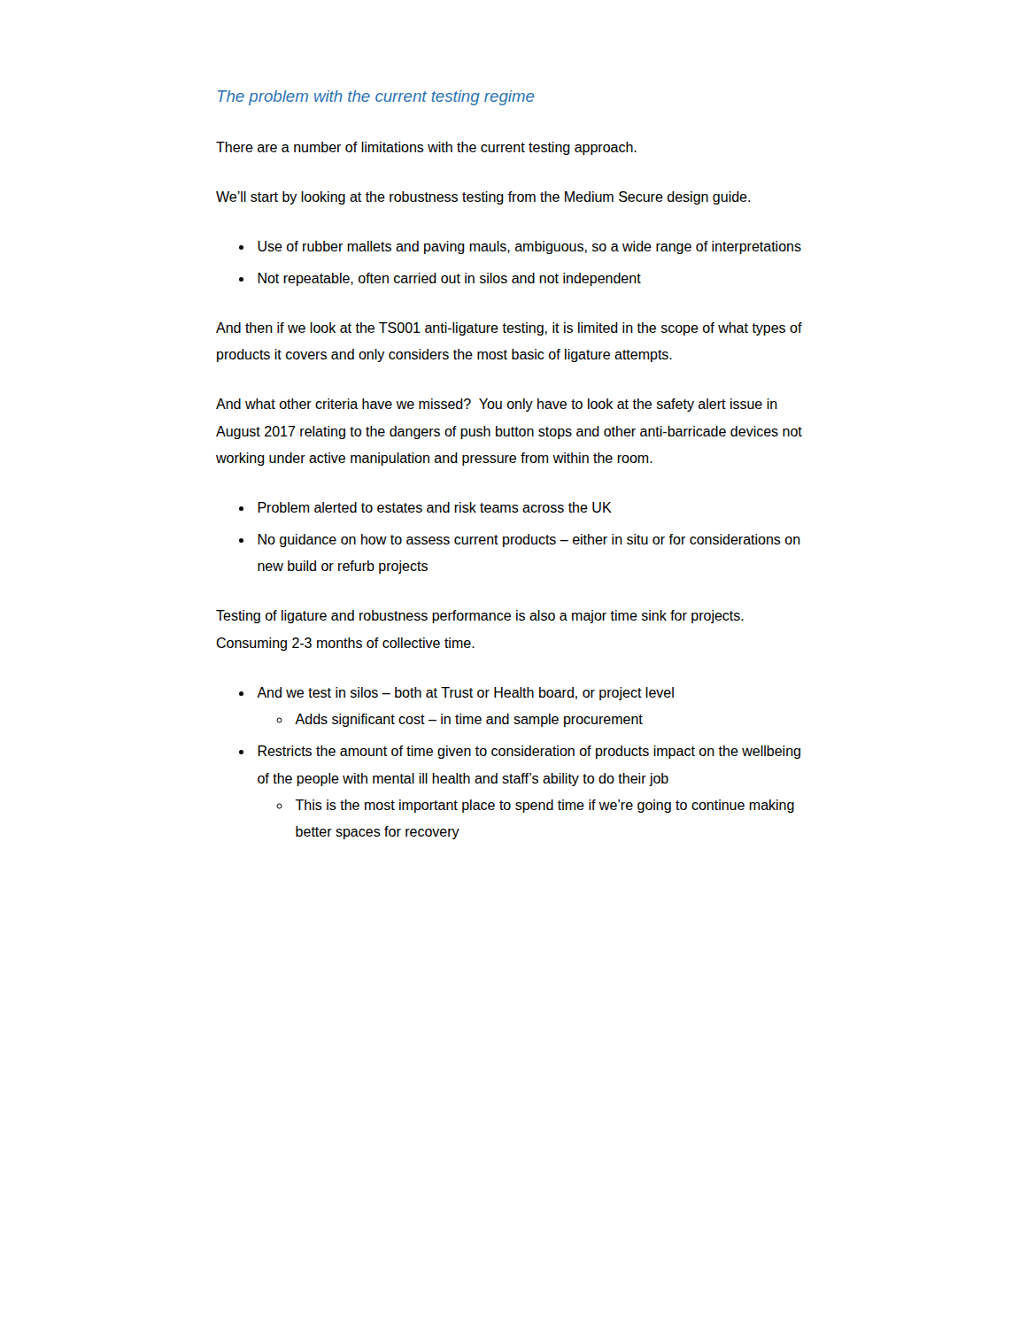The problem with the current testing regime
There are a number of limitations with the current testing approach.
We’ll start by looking at the robustness testing from the Medium Secure design guide.
Use of rubber mallets and paving mauls, ambiguous, so a wide range of interpretations
Not repeatable, often carried out in silos and not independent
And then if we look at the TS001 anti-ligature testing, it is limited in the scope of what types of products it covers and only considers the most basic of ligature attempts.
And what other criteria have we missed? You only have to look at the safety alert issue in August 2017 relating to the dangers of push button stops and other anti-barricade devices not working under active manipulation and pressure from within the room.
Problem alerted to estates and risk teams across the UK
No guidance on how to assess current products – either in situ or for considerations on new build or refurb projects
Testing of ligature and robustness performance is also a major time sink for projects. Consuming 2-3 months of collective time.
And we test in silos – both at Trust or Health board, or project level
Adds significant cost – in time and sample procurement
Restricts the amount of time given to consideration of products impact on the wellbeing of the people with mental ill health and staff’s ability to do their job
This is the most important place to spend time if we’re going to continue making better spaces for recovery